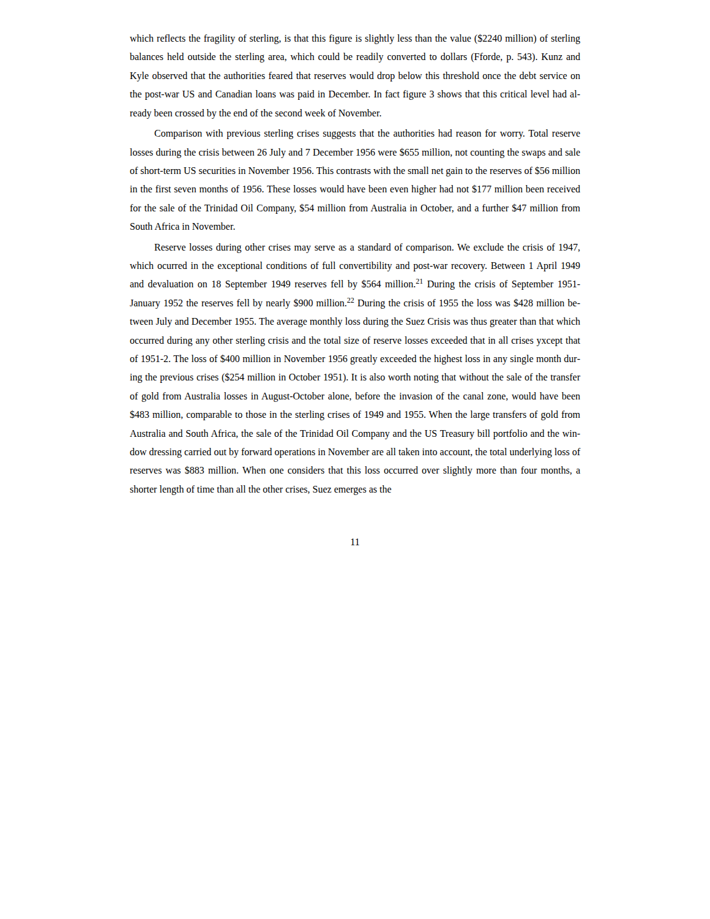which reflects the fragility of sterling, is that this figure is slightly less than the value ($2240 million) of sterling balances held outside the sterling area, which could be readily converted to dollars (Fforde, p. 543). Kunz and Kyle observed that the authorities feared that reserves would drop below this threshold once the debt service on the post-war US and Canadian loans was paid in December. In fact figure 3 shows that this critical level had already been crossed by the end of the second week of November.
Comparison with previous sterling crises suggests that the authorities had reason for worry. Total reserve losses during the crisis between 26 July and 7 December 1956 were $655 million, not counting the swaps and sale of short-term US securities in November 1956. This contrasts with the small net gain to the reserves of $56 million in the first seven months of 1956. These losses would have been even higher had not $177 million been received for the sale of the Trinidad Oil Company, $54 million from Australia in October, and a further $47 million from South Africa in November.
Reserve losses during other crises may serve as a standard of comparison. We exclude the crisis of 1947, which ocurred in the exceptional conditions of full convertibility and post-war recovery. Between 1 April 1949 and devaluation on 18 September 1949 reserves fell by $564 million.21 During the crisis of September 1951-January 1952 the reserves fell by nearly $900 million.22 During the crisis of 1955 the loss was $428 million between July and December 1955. The average monthly loss during the Suez Crisis was thus greater than that which occurred during any other sterling crisis and the total size of reserve losses exceeded that in all crises yxcept that of 1951-2. The loss of $400 million in November 1956 greatly exceeded the highest loss in any single month during the previous crises ($254 million in October 1951). It is also worth noting that without the sale of the transfer of gold from Australia losses in August-October alone, before the invasion of the canal zone, would have been $483 million, comparable to those in the sterling crises of 1949 and 1955. When the large transfers of gold from Australia and South Africa, the sale of the Trinidad Oil Company and the US Treasury bill portfolio and the window dressing carried out by forward operations in November are all taken into account, the total underlying loss of reserves was $883 million. When one considers that this loss occurred over slightly more than four months, a shorter length of time than all the other crises, Suez emerges as the
11